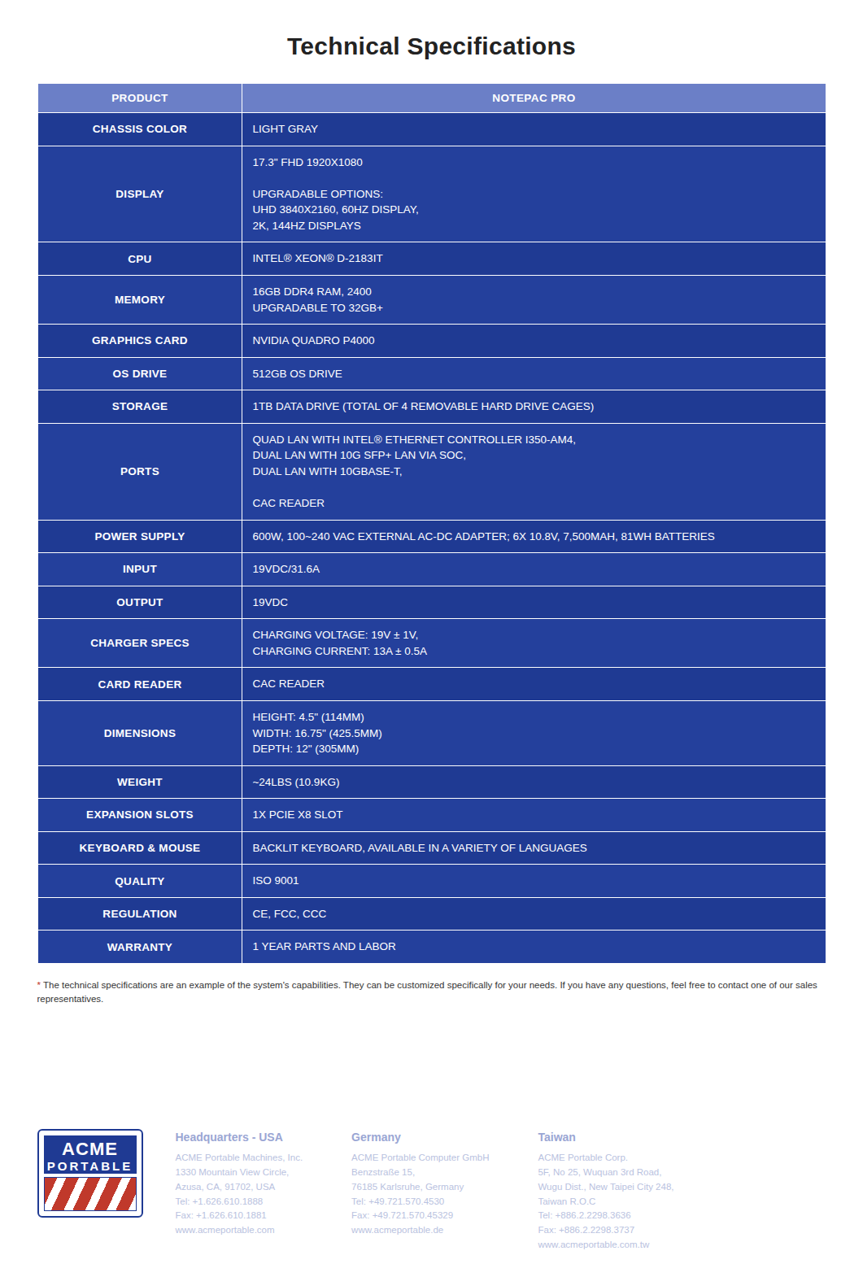Technical Specifications
| PRODUCT | NOTEPAC PRO |
| --- | --- |
| CHASSIS COLOR | LIGHT GRAY |
| DISPLAY | 17.3" FHD 1920X1080 UPGRADABLE OPTIONS: UHD 3840X2160, 60HZ DISPLAY, 2K, 144HZ DISPLAYS |
| CPU | INTEL® XEON® D-2183IT |
| MEMORY | 16GB DDR4 RAM, 2400 UPGRADABLE TO 32GB+ |
| GRAPHICS CARD | NVIDIA QUADRO P4000 |
| OS DRIVE | 512GB OS DRIVE |
| STORAGE | 1TB DATA DRIVE (TOTAL OF 4 REMOVABLE HARD DRIVE CAGES) |
| PORTS | QUAD LAN WITH INTEL® ETHERNET CONTROLLER I350-AM4, DUAL LAN WITH 10G SFP+ LAN VIA SOC, DUAL LAN WITH 10GBASE-T, CAC READER |
| POWER SUPPLY | 600W, 100~240 VAC EXTERNAL AC-DC ADAPTER; 6X 10.8V, 7,500MAH, 81WH BATTERIES |
| INPUT | 19VDC/31.6A |
| OUTPUT | 19VDC |
| CHARGER SPECS | CHARGING VOLTAGE: 19V ± 1V, CHARGING CURRENT: 13A ± 0.5A |
| CARD READER | CAC READER |
| DIMENSIONS | HEIGHT: 4.5" (114MM) WIDTH: 16.75" (425.5MM) DEPTH: 12" (305MM) |
| WEIGHT | ~24LBS (10.9KG) |
| EXPANSION SLOTS | 1X PCIE X8 SLOT |
| KEYBOARD & MOUSE | BACKLIT KEYBOARD, AVAILABLE IN A VARIETY OF LANGUAGES |
| QUALITY | ISO 9001 |
| REGULATION | CE, FCC, CCC |
| WARRANTY | 1 YEAR PARTS AND LABOR |
* The technical specifications are an example of the system's capabilities. They can be customized specifically for your needs. If you have any questions, feel free to contact one of our sales representatives.
ACMEPORTABLE
Headquarters - USA
ACME Portable Machines, Inc.
1330 Mountain View Circle,
Azusa, CA, 91702, USA
Tel: +1.626.610.1888
Fax: +1.626.610.1881
www.acmeportable.com
Germany
ACME Portable Computer GmbH
Benzstraße 15,
76185 Karlsruhe, Germany
Tel: +49.721.570.4530
Fax: +49.721.570.45329
www.acmeportable.de
Taiwan
ACME Portable Corp.
5F, No 25, Wuquan 3rd Road,
Wugu Dist., New Taipei City 248,
Taiwan R.O.C
Tel: +886.2.2298.3636
Fax: +886.2.2298.3737
www.acmeportable.com.tw